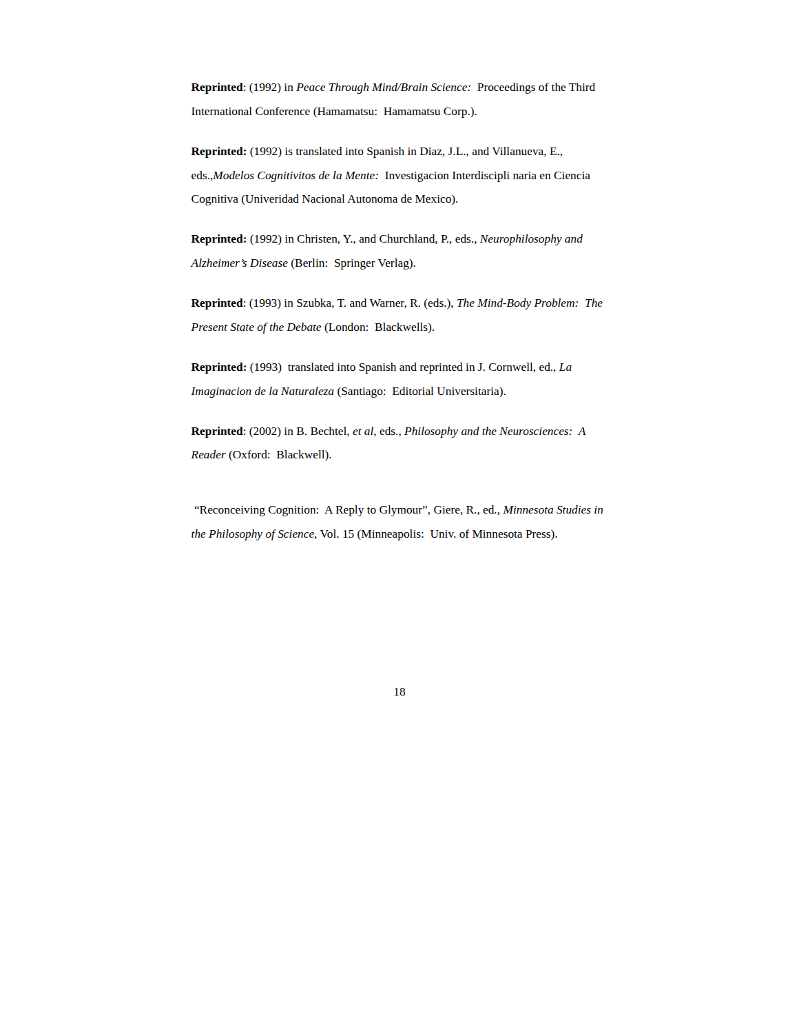Reprinted: (1992) in Peace Through Mind/Brain Science: Proceedings of the Third International Conference (Hamamatsu: Hamamatsu Corp.).
Reprinted: (1992) is translated into Spanish in Diaz, J.L., and Villanueva, E., eds.,Modelos Cognitivitos de la Mente: Investigacion Interdiscipli naria en Ciencia Cognitiva (Univeridad Nacional Autonoma de Mexico).
Reprinted: (1992) in Christen, Y., and Churchland, P., eds., Neurophilosophy and Alzheimer’s Disease (Berlin: Springer Verlag).
Reprinted: (1993) in Szubka, T. and Warner, R. (eds.), The Mind-Body Problem: The Present State of the Debate (London: Blackwells).
Reprinted: (1993) translated into Spanish and reprinted in J. Cornwell, ed., La Imaginacion de la Naturaleza (Santiago: Editorial Universitaria).
Reprinted: (2002) in B. Bechtel, et al, eds., Philosophy and the Neurosciences: A Reader (Oxford: Blackwell).
“Reconceiving Cognition: A Reply to Glymour”, Giere, R., ed., Minnesota Studies in the Philosophy of Science, Vol. 15 (Minneapolis: Univ. of Minnesota Press).
18